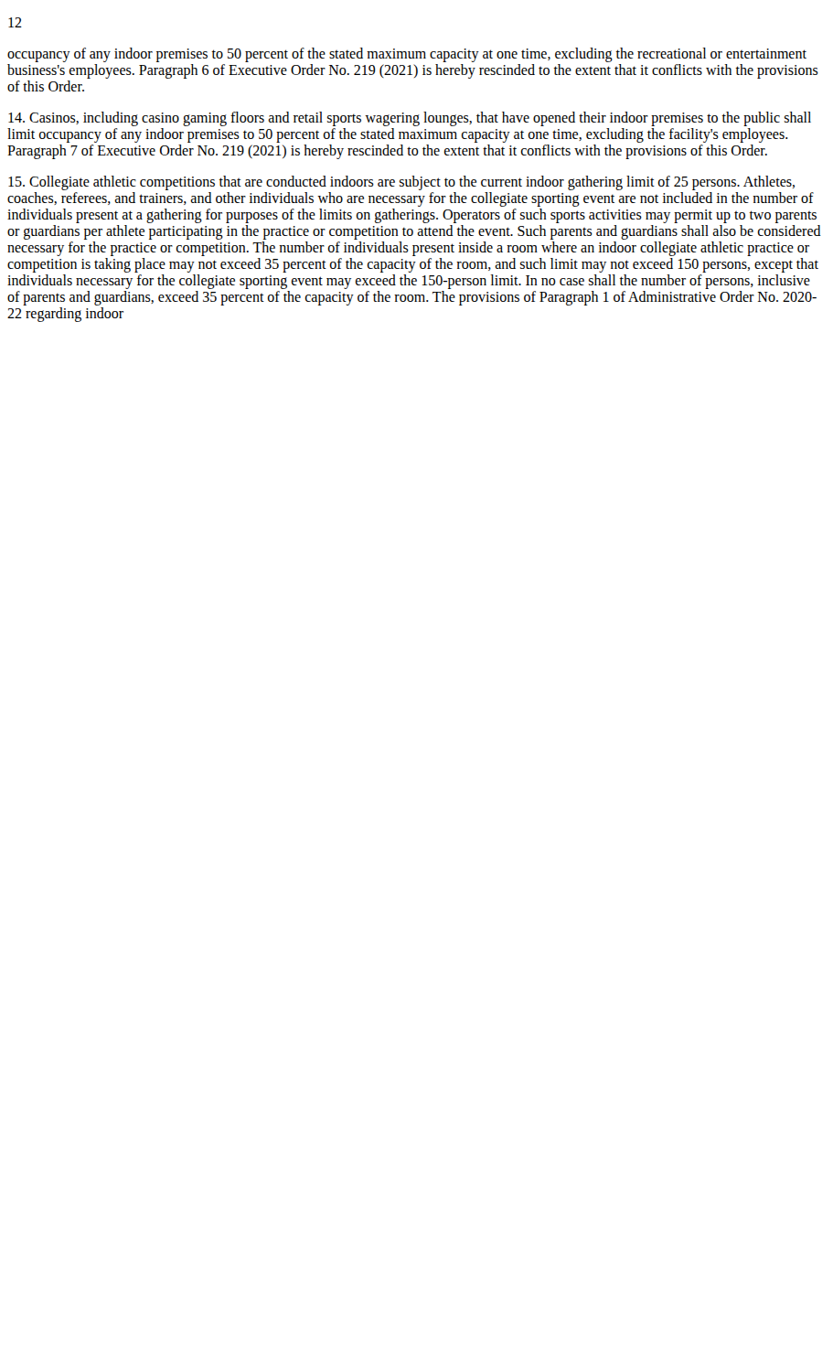12
occupancy of any indoor premises to 50 percent of the stated maximum capacity at one time, excluding the recreational or entertainment business's employees. Paragraph 6 of Executive Order No. 219 (2021) is hereby rescinded to the extent that it conflicts with the provisions of this Order.
14. Casinos, including casino gaming floors and retail sports wagering lounges, that have opened their indoor premises to the public shall limit occupancy of any indoor premises to 50 percent of the stated maximum capacity at one time, excluding the facility's employees. Paragraph 7 of Executive Order No. 219 (2021) is hereby rescinded to the extent that it conflicts with the provisions of this Order.
15. Collegiate athletic competitions that are conducted indoors are subject to the current indoor gathering limit of 25 persons. Athletes, coaches, referees, and trainers, and other individuals who are necessary for the collegiate sporting event are not included in the number of individuals present at a gathering for purposes of the limits on gatherings. Operators of such sports activities may permit up to two parents or guardians per athlete participating in the practice or competition to attend the event. Such parents and guardians shall also be considered necessary for the practice or competition. The number of individuals present inside a room where an indoor collegiate athletic practice or competition is taking place may not exceed 35 percent of the capacity of the room, and such limit may not exceed 150 persons, except that individuals necessary for the collegiate sporting event may exceed the 150-person limit. In no case shall the number of persons, inclusive of parents and guardians, exceed 35 percent of the capacity of the room. The provisions of Paragraph 1 of Administrative Order No. 2020-22 regarding indoor